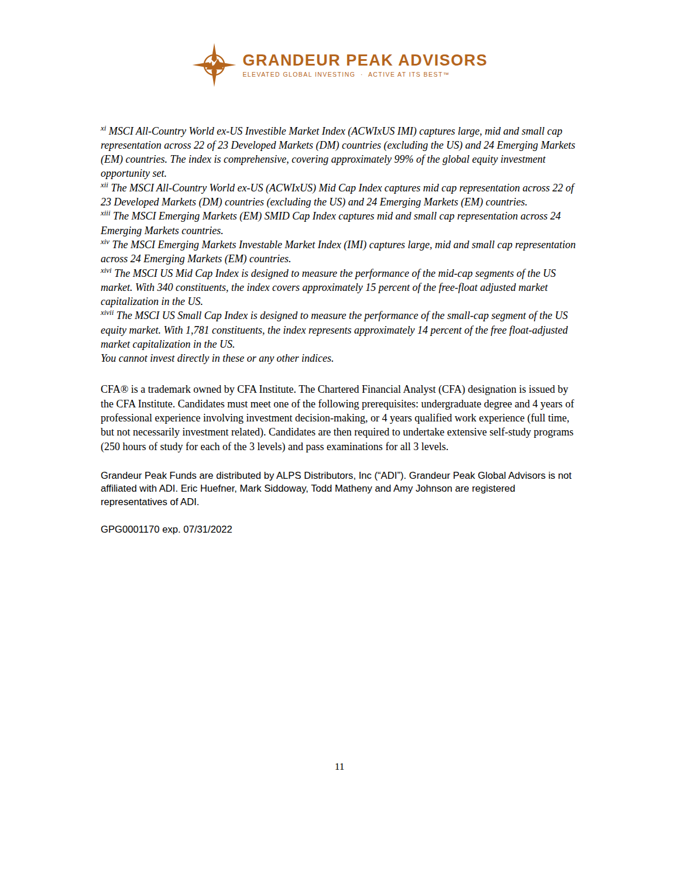GRANDEUR PEAK ADVISORS
ELEVATED GLOBAL INVESTING · ACTIVE AT ITS BEST™
xi MSCI All-Country World ex-US Investible Market Index (ACWIxUS IMI) captures large, mid and small cap representation across 22 of 23 Developed Markets (DM) countries (excluding the US) and 24 Emerging Markets (EM) countries. The index is comprehensive, covering approximately 99% of the global equity investment opportunity set.
xii The MSCI All-Country World ex-US (ACWIxUS) Mid Cap Index captures mid cap representation across 22 of 23 Developed Markets (DM) countries (excluding the US) and 24 Emerging Markets (EM) countries.
xiii The MSCI Emerging Markets (EM) SMID Cap Index captures mid and small cap representation across 24 Emerging Markets countries.
xiv The MSCI Emerging Markets Investable Market Index (IMI) captures large, mid and small cap representation across 24 Emerging Markets (EM) countries.
xivi The MSCI US Mid Cap Index is designed to measure the performance of the mid-cap segments of the US market. With 340 constituents, the index covers approximately 15 percent of the free-float adjusted market capitalization in the US.
xivii The MSCI US Small Cap Index is designed to measure the performance of the small-cap segment of the US equity market. With 1,781 constituents, the index represents approximately 14 percent of the free float-adjusted market capitalization in the US.
You cannot invest directly in these or any other indices.
CFA® is a trademark owned by CFA Institute. The Chartered Financial Analyst (CFA) designation is issued by the CFA Institute. Candidates must meet one of the following prerequisites: undergraduate degree and 4 years of professional experience involving investment decision-making, or 4 years qualified work experience (full time, but not necessarily investment related). Candidates are then required to undertake extensive self-study programs (250 hours of study for each of the 3 levels) and pass examinations for all 3 levels.
Grandeur Peak Funds are distributed by ALPS Distributors, Inc (“ADI”). Grandeur Peak Global Advisors is not affiliated with ADI. Eric Huefner, Mark Siddoway, Todd Matheny and Amy Johnson are registered representatives of ADI.
GPG0001170 exp. 07/31/2022
11